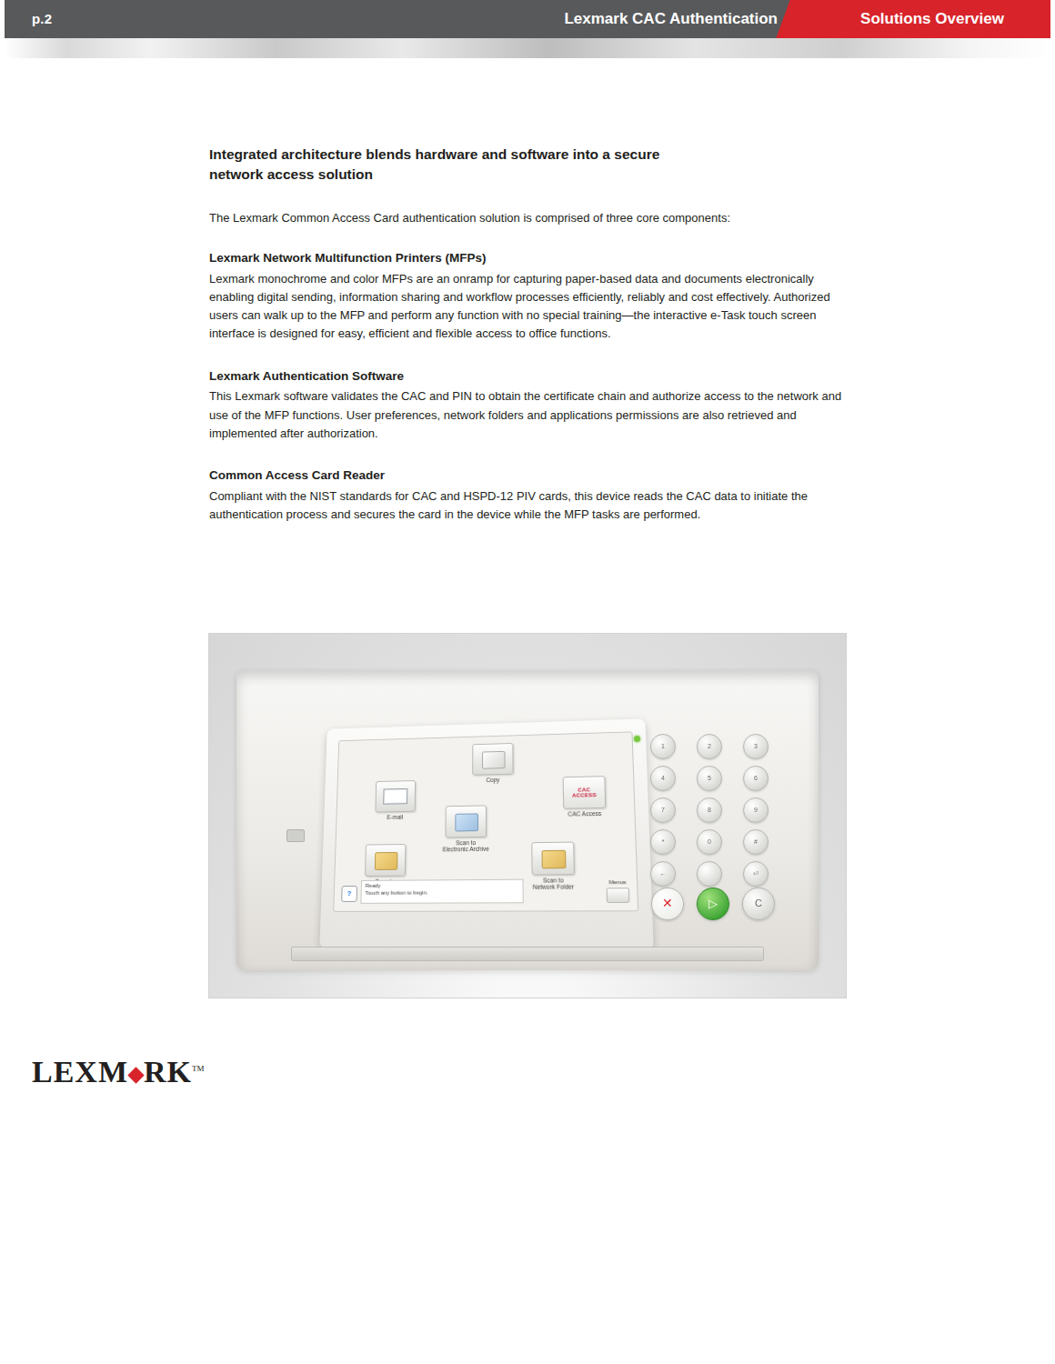p.2
Lexmark CAC Authentication
Solutions Overview
Integrated architecture blends hardware and software into a secure
network access solution
The Lexmark Common Access Card authentication solution is comprised of three core components:
Lexmark Network Multifunction Printers (MFPs)
Lexmark monochrome and color MFPs are an onramp for capturing paper-based data and documents electronically enabling digital sending, information sharing and workflow processes efficiently, reliably and cost effectively. Authorized users can walk up to the MFP and perform any function with no special training—the interactive e-Task touch screen interface is designed for easy, efficient and flexible access to office functions.
Lexmark Authentication Software
This Lexmark software validates the CAC and PIN to obtain the certificate chain and authorize access to the network and use of the MFP functions. User preferences, network folders and applications permissions are also retrieved and implemented after authorization.
Common Access Card Reader
Compliant with the NIST standards for CAC and HSPD-12 PIV cards, this device reads the CAC data to initiate the authentication process and secures the card in the device while the MFP tasks are performed.
Copy
E-mail
CAC Access
Scan to
Electronic Archive
Scan to
Personnel Files
Scan to
Network Folder
?
Ready
Touch any button to begin.
Menus
1
2
3
4
5
6
7
8
9
*
0
#
←
⏎
LEXM RK
LEXM RKTM